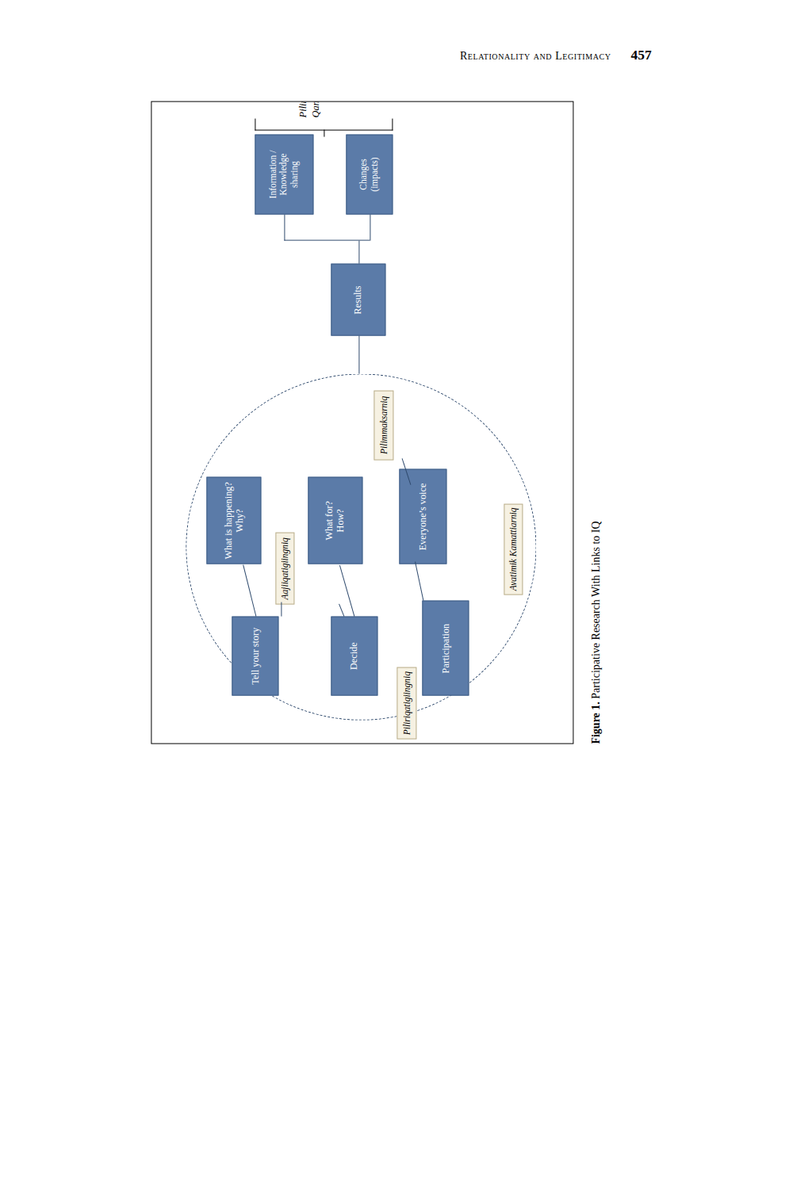Relationality and Legitimacy 457
Tell your story
Decide
Participation
What is happening?
Why?
What for?
How?
Everyone’s voice
Aajiiqatigiingniq
Pilimmaksarniq
Piliriqatigiingniq
Avatimik Kamattiarniq
Results
Information /
Knowledge
sharing
Changes
(impacts)
Pilimmaksarniq
Qanuqtuurunnarniq.
Figure 1. Participative Research With Links to IQ